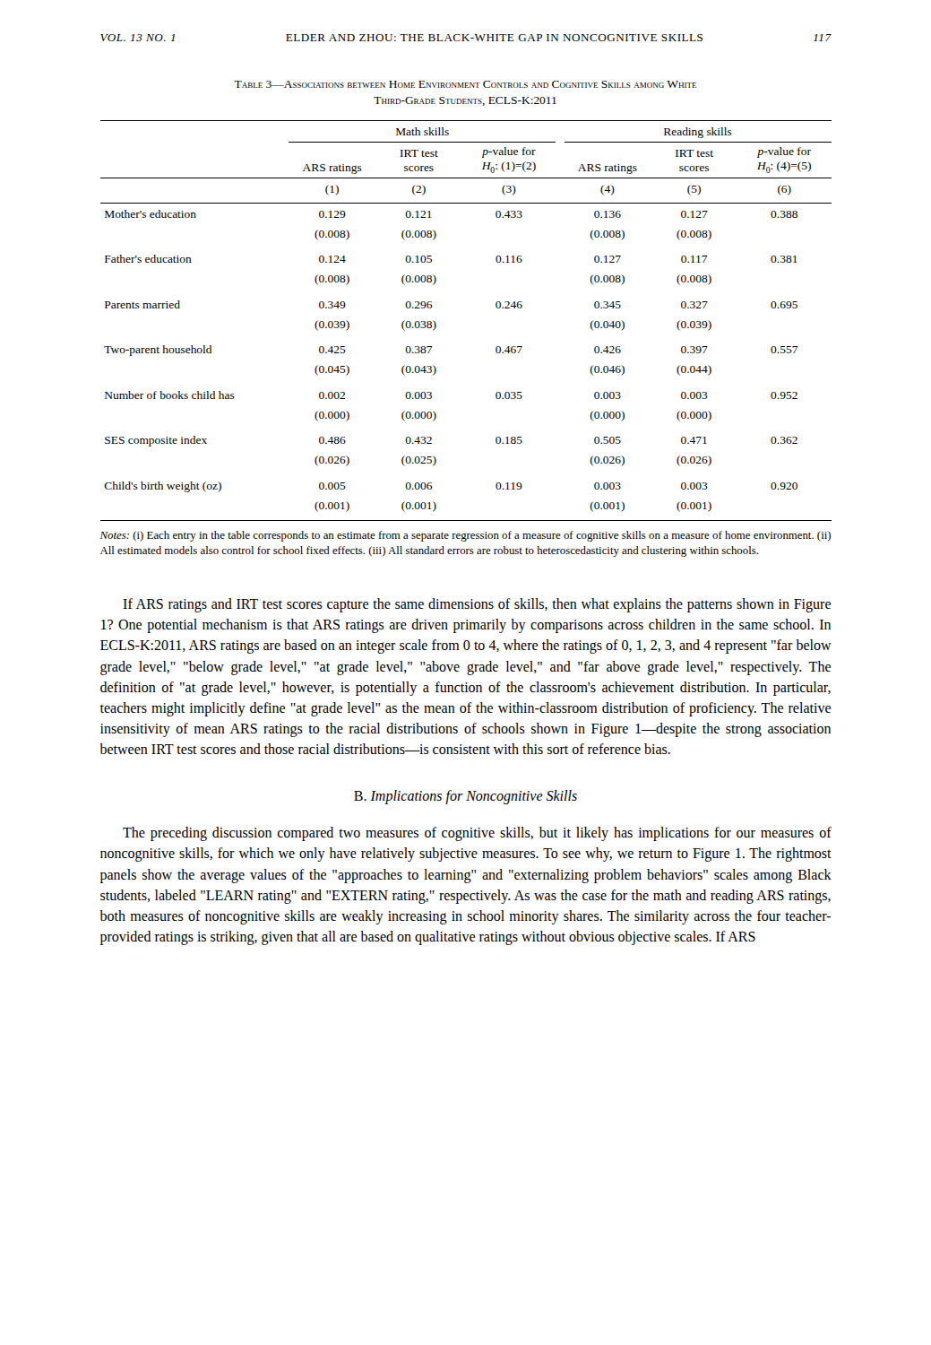VOL. 13 NO. 1 ELDER AND ZHOU: THE BLACK-WHITE GAP IN NONCOGNITIVE SKILLS 117
Table 3—Associations between Home Environment Controls and Cognitive Skills among White
Third-Grade Students, ECLS-K:2011
| | Math skills | | Reading skills |
| --- | --- | --- | --- |
| | ARS ratings | IRT test scores | p -value for H 0 : (1)=(2) | | ARS ratings | IRT test scores | p -value for H 0 : (4)=(5) |
| | (1) | (2) | (3) | | (4) | (5) | (6) |
| Mother's education | 0.129 | 0.121 | 0.433 | | 0.136 | 0.127 | 0.388 |
| | (0.008) | (0.008) | | | (0.008) | (0.008) | |
| Father's education | 0.124 | 0.105 | 0.116 | | 0.127 | 0.117 | 0.381 |
| | (0.008) | (0.008) | | | (0.008) | (0.008) | |
| Parents married | 0.349 | 0.296 | 0.246 | | 0.345 | 0.327 | 0.695 |
| | (0.039) | (0.038) | | | (0.040) | (0.039) | |
| Two-parent household | 0.425 | 0.387 | 0.467 | | 0.426 | 0.397 | 0.557 |
| | (0.045) | (0.043) | | | (0.046) | (0.044) | |
| Number of books child has | 0.002 | 0.003 | 0.035 | | 0.003 | 0.003 | 0.952 |
| | (0.000) | (0.000) | | | (0.000) | (0.000) | |
| SES composite index | 0.486 | 0.432 | 0.185 | | 0.505 | 0.471 | 0.362 |
| | (0.026) | (0.025) | | | (0.026) | (0.026) | |
| Child's birth weight (oz) | 0.005 | 0.006 | 0.119 | | 0.003 | 0.003 | 0.920 |
| | (0.001) | (0.001) | | | (0.001) | (0.001) | |
Notes: (i) Each entry in the table corresponds to an estimate from a separate regression of a measure of cognitive skills on a measure of home environment. (ii) All estimated models also control for school fixed effects. (iii) All standard errors are robust to heteroscedasticity and clustering within schools.
If ARS ratings and IRT test scores capture the same dimensions of skills, then what explains the patterns shown in Figure 1? One potential mechanism is that ARS ratings are driven primarily by comparisons across children in the same school. In ECLS-K:2011, ARS ratings are based on an integer scale from 0 to 4, where the ratings of 0, 1, 2, 3, and 4 represent "far below grade level," "below grade level," "at grade level," "above grade level," and "far above grade level," respectively. The definition of "at grade level," however, is potentially a function of the classroom's achievement distribution. In particular, teachers might implicitly define "at grade level" as the mean of the within-classroom distribution of proficiency. The relative insensitivity of mean ARS ratings to the racial distributions of schools shown in Figure 1—despite the strong association between IRT test scores and those racial distributions—is consistent with this sort of reference bias.
B. Implications for Noncognitive Skills
The preceding discussion compared two measures of cognitive skills, but it likely has implications for our measures of noncognitive skills, for which we only have relatively subjective measures. To see why, we return to Figure 1. The rightmost panels show the average values of the "approaches to learning" and "externalizing problem behaviors" scales among Black students, labeled "LEARN rating" and "EXTERN rating," respectively. As was the case for the math and reading ARS ratings, both measures of noncognitive skills are weakly increasing in school minority shares. The similarity across the four teacher-provided ratings is striking, given that all are based on qualitative ratings without obvious objective scales. If ARS